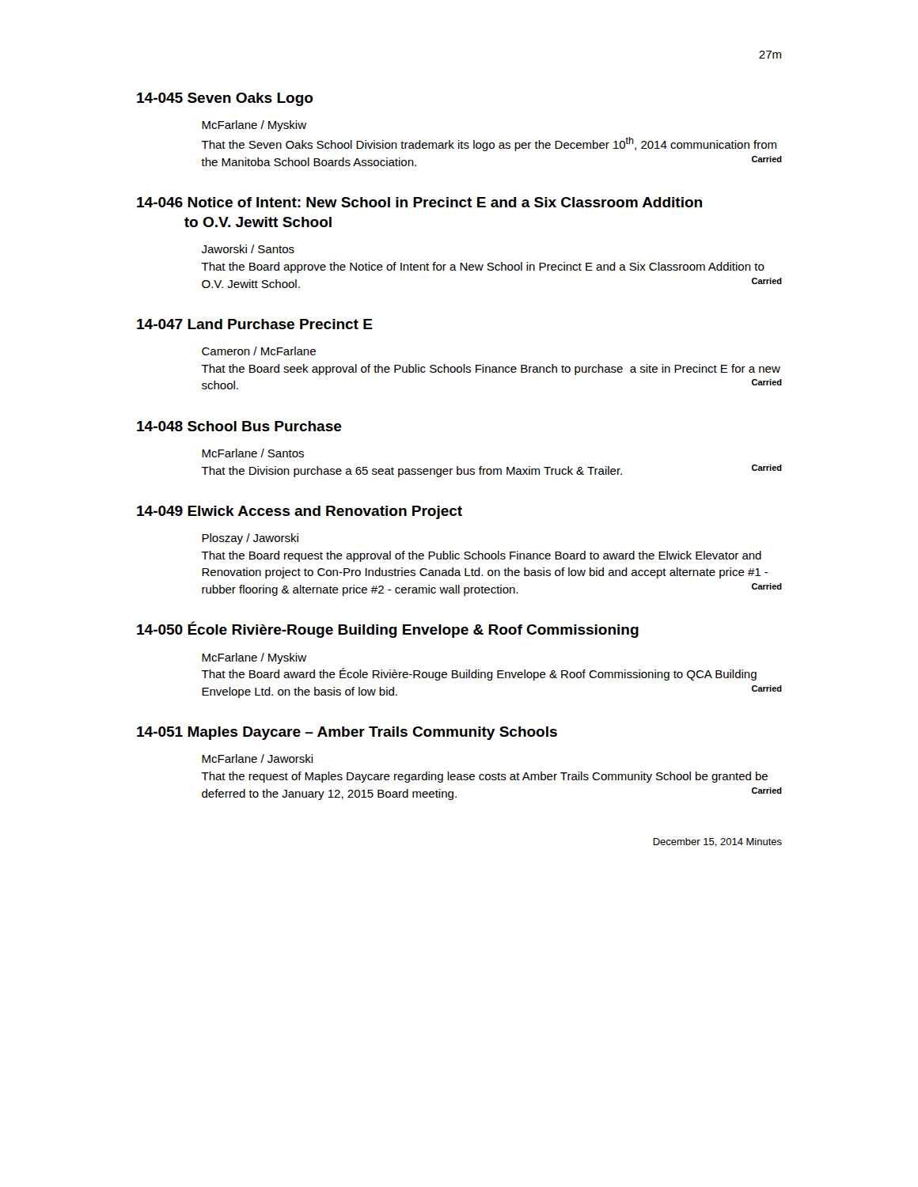27m
14-045 Seven Oaks Logo
McFarlane / Myskiw
That the Seven Oaks School Division trademark its logo as per the December 10th, 2014 communication from the Manitoba School Boards Association. Carried
14-046 Notice of Intent: New School in Precinct E and a Six Classroom Addition to O.V. Jewitt School
Jaworski / Santos
That the Board approve the Notice of Intent for a New School in Precinct E and a Six Classroom Addition to O.V. Jewitt School. Carried
14-047 Land Purchase Precinct E
Cameron / McFarlane
That the Board seek approval of the Public Schools Finance Branch to purchase a site in Precinct E for a new school. Carried
14-048 School Bus Purchase
McFarlane / Santos
That the Division purchase a 65 seat passenger bus from Maxim Truck & Trailer. Carried
14-049 Elwick Access and Renovation Project
Ploszay / Jaworski
That the Board request the approval of the Public Schools Finance Board to award the Elwick Elevator and Renovation project to Con-Pro Industries Canada Ltd. on the basis of low bid and accept alternate price #1 - rubber flooring & alternate price #2 - ceramic wall protection. Carried
14-050 École Rivière-Rouge Building Envelope & Roof Commissioning
McFarlane / Myskiw
That the Board award the École Rivière-Rouge Building Envelope & Roof Commissioning to QCA Building Envelope Ltd. on the basis of low bid. Carried
14-051 Maples Daycare – Amber Trails Community Schools
McFarlane / Jaworski
That the request of Maples Daycare regarding lease costs at Amber Trails Community School be granted be deferred to the January 12, 2015 Board meeting. Carried
December 15, 2014 Minutes